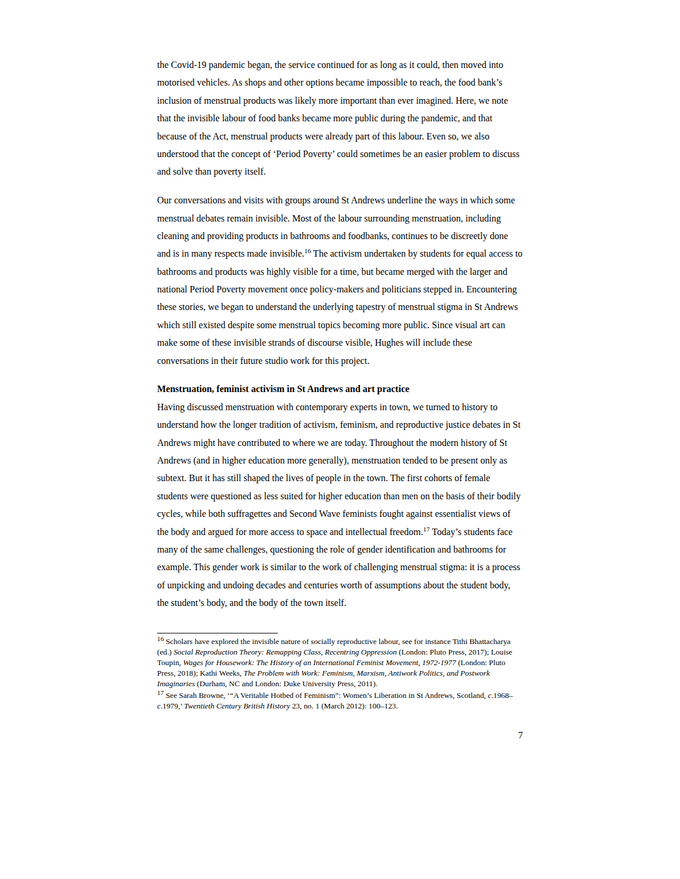the Covid-19 pandemic began, the service continued for as long as it could, then moved into motorised vehicles. As shops and other options became impossible to reach, the food bank’s inclusion of menstrual products was likely more important than ever imagined. Here, we note that the invisible labour of food banks became more public during the pandemic, and that because of the Act, menstrual products were already part of this labour. Even so, we also understood that the concept of ‘Period Poverty’ could sometimes be an easier problem to discuss and solve than poverty itself.
Our conversations and visits with groups around St Andrews underline the ways in which some menstrual debates remain invisible. Most of the labour surrounding menstruation, including cleaning and providing products in bathrooms and foodbanks, continues to be discreetly done and is in many respects made invisible.16 The activism undertaken by students for equal access to bathrooms and products was highly visible for a time, but became merged with the larger and national Period Poverty movement once policy-makers and politicians stepped in. Encountering these stories, we began to understand the underlying tapestry of menstrual stigma in St Andrews which still existed despite some menstrual topics becoming more public. Since visual art can make some of these invisible strands of discourse visible, Hughes will include these conversations in their future studio work for this project.
Menstruation, feminist activism in St Andrews and art practice
Having discussed menstruation with contemporary experts in town, we turned to history to understand how the longer tradition of activism, feminism, and reproductive justice debates in St Andrews might have contributed to where we are today. Throughout the modern history of St Andrews (and in higher education more generally), menstruation tended to be present only as subtext. But it has still shaped the lives of people in the town. The first cohorts of female students were questioned as less suited for higher education than men on the basis of their bodily cycles, while both suffragettes and Second Wave feminists fought against essentialist views of the body and argued for more access to space and intellectual freedom.17 Today’s students face many of the same challenges, questioning the role of gender identification and bathrooms for example. This gender work is similar to the work of challenging menstrual stigma: it is a process of unpicking and undoing decades and centuries worth of assumptions about the student body, the student’s body, and the body of the town itself.
16 Scholars have explored the invisible nature of socially reproductive labour, see for instance Tithi Bhattacharya (ed.) Social Reproduction Theory: Remapping Class, Recentring Oppression (London: Pluto Press, 2017); Louise Toupin, Wages for Housework: The History of an International Feminist Movement, 1972-1977 (London: Pluto Press, 2018); Kathi Weeks, The Problem with Work: Feminism, Marxism, Antiwork Politics, and Postwork Imaginaries (Durham, NC and London: Duke University Press, 2011).
17 See Sarah Browne, ‘“A Veritable Hotbed of Feminism”: Women’s Liberation in St Andrews, Scotland, c.1968–c.1979,’ Twentieth Century British History 23, no. 1 (March 2012): 100–123.
7